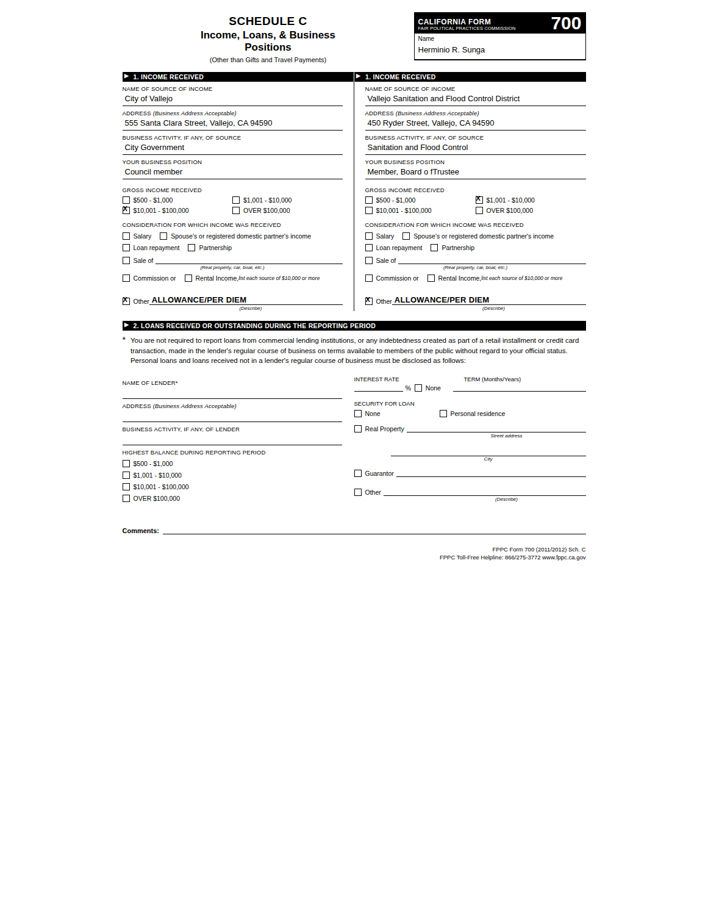SCHEDULE C
Income, Loans, & Business
Positions
(Other than Gifts and Travel Payments)
CALIFORNIA FORM
FAIR POLITICAL PRACTICES COMMISSION
700
Name
Herminio R. Sunga
1. INCOME RECEIVED
1. INCOME RECEIVED
NAME OF SOURCE OF INCOME
City of Vallejo
ADDRESS (Business Address Acceptable)
555 Santa Clara Street, Vallejo, CA 94590
BUSINESS ACTIVITY, IF ANY, OF SOURCE
City Government
YOUR BUSINESS POSITION
Council member
GROSS INCOME RECEIVED
$500 - $1,000
$1,001 - $10,000
$10,001 - $100,000
OVER $100,000
CONSIDERATION FOR WHICH INCOME WAS RECEIVED
Salary
Spouse's or registered domestic partner's income
Loan repayment
Partnership
Sale of
(Real property, car, boat, etc.)
Commission or
Rental Income, list each source of $10,000 or more
Other ALLOWANCE/PER DIEM
(Describe)
NAME OF SOURCE OF INCOME
Vallejo Sanitation and Flood Control District
ADDRESS (Business Address Acceptable)
450 Ryder Street, Vallejo, CA 94590
BUSINESS ACTIVITY, IF ANY, OF SOURCE
Sanitation and Flood Control
YOUR BUSINESS POSITION
Member, Board o fTrustee
GROSS INCOME RECEIVED
$500 - $1,000
$1,001 - $10,000
$10,001 - $100,000
OVER $100,000
CONSIDERATION FOR WHICH INCOME WAS RECEIVED
Salary
Spouse's or registered domestic partner's income
Loan repayment
Partnership
Sale of
(Real property, car, boat, etc.)
Commission or
Rental Income, list each source of $10,000 or more
Other ALLOWANCE/PER DIEM
(Describe)
2. LOANS RECEIVED OR OUTSTANDING DURING THE REPORTING PERIOD
*
You are not required to report loans from commercial lending institutions, or any indebtedness created as part of a retail installment or credit card transaction, made in the lender's regular course of business on terms available to members of the public without regard to your official status. Personal loans and loans received not in a lender's regular course of business must be disclosed as follows:
NAME OF LENDER*
ADDRESS (Business Address Acceptable)
BUSINESS ACTIVITY, IF ANY, OF LENDER
HIGHEST BALANCE DURING REPORTING PERIOD
$500 - $1,000
$1,001 - $10,000
$10,001 - $100,000
OVER $100,000
INTEREST RATE
TERM (Months/Years)
%
None
SECURITY FOR LOAN
None
Personal residence
Real Property
Street address
City
Guarantor
Other
(Describe)
Comments:
FPPC Form 700 (2011/2012) Sch. C
FPPC Toll-Free Helpline: 866/275-3772 www.fppc.ca.gov